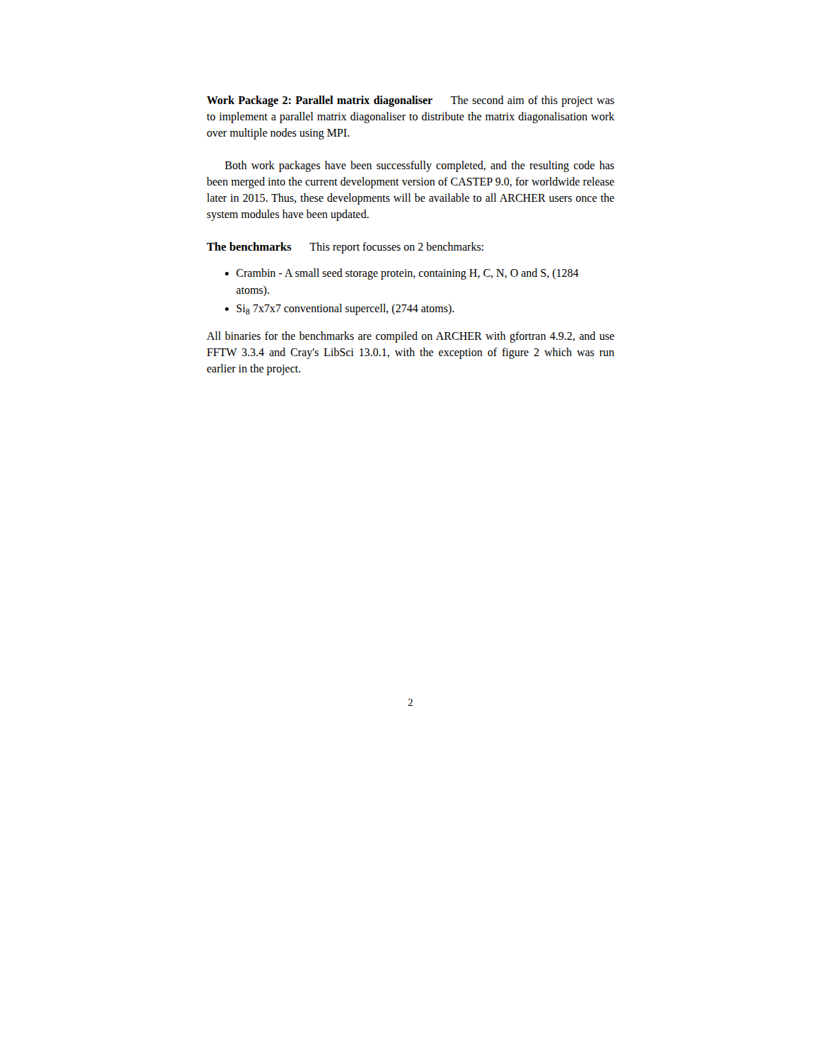Work Package 2: Parallel matrix diagonaliser The second aim of this project was to implement a parallel matrix diagonaliser to distribute the matrix diagonalisation work over multiple nodes using MPI.
Both work packages have been successfully completed, and the resulting code has been merged into the current development version of CASTEP 9.0, for worldwide release later in 2015. Thus, these developments will be available to all ARCHER users once the system modules have been updated.
The benchmarks This report focusses on 2 benchmarks:
Crambin - A small seed storage protein, containing H, C, N, O and S, (1284 atoms).
Si8 7x7x7 conventional supercell, (2744 atoms).
All binaries for the benchmarks are compiled on ARCHER with gfortran 4.9.2, and use FFTW 3.3.4 and Cray's LibSci 13.0.1, with the exception of figure 2 which was run earlier in the project.
2